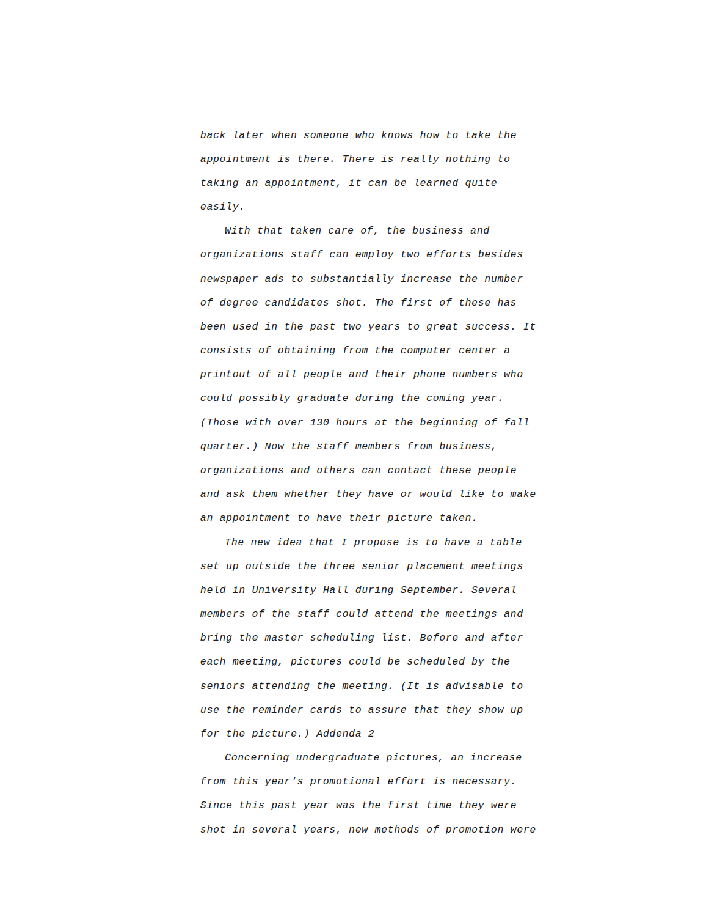back later when someone who knows how to take the appointment is there. There is really nothing to taking an appointment, it can be learned quite easily.
With that taken care of, the business and organizations staff can employ two efforts besides newspaper ads to substantially increase the number of degree candidates shot. The first of these has been used in the past two years to great success. It consists of obtaining from the computer center a printout of all people and their phone numbers who could possibly graduate during the coming year. (Those with over 130 hours at the beginning of fall quarter.) Now the staff members from business, organizations and others can contact these people and ask them whether they have or would like to make an appointment to have their picture taken.
The new idea that I propose is to have a table set up outside the three senior placement meetings held in University Hall during September. Several members of the staff could attend the meetings and bring the master scheduling list. Before and after each meeting, pictures could be scheduled by the seniors attending the meeting. (It is advisable to use the reminder cards to assure that they show up for the picture.) Addenda 2
Concerning undergraduate pictures, an increase from this year's promotional effort is necessary. Since this past year was the first time they were shot in several years, new methods of promotion were